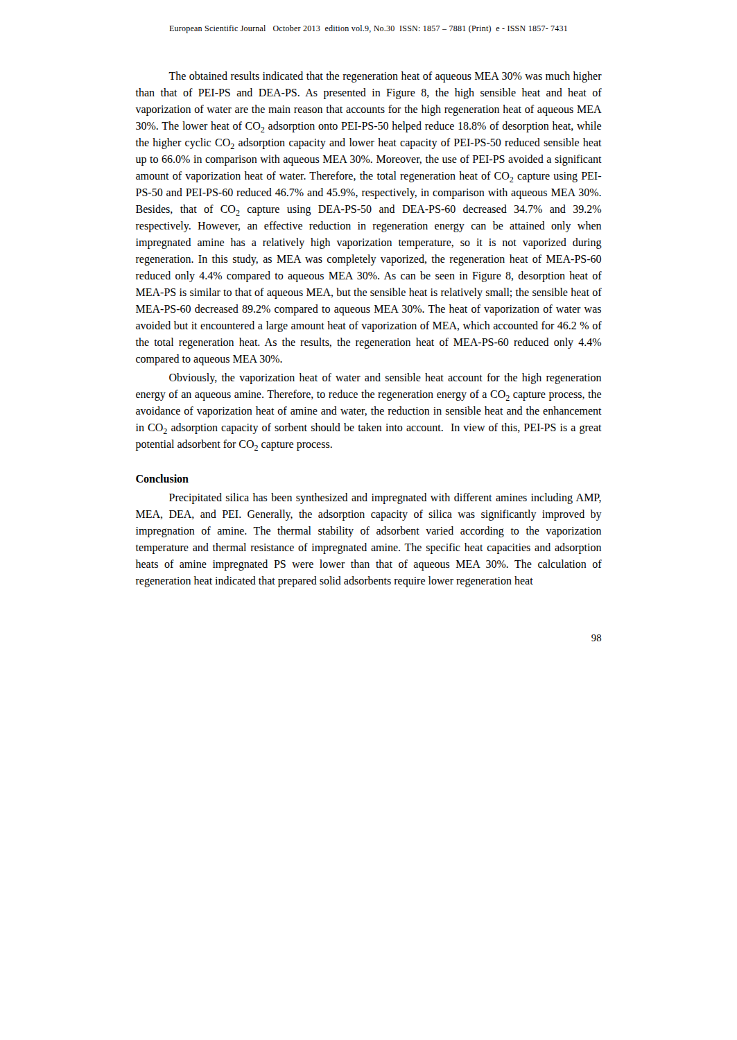European Scientific Journal October 2013 edition vol.9, No.30 ISSN: 1857 – 7881 (Print) e - ISSN 1857- 7431
The obtained results indicated that the regeneration heat of aqueous MEA 30% was much higher than that of PEI-PS and DEA-PS. As presented in Figure 8, the high sensible heat and heat of vaporization of water are the main reason that accounts for the high regeneration heat of aqueous MEA 30%. The lower heat of CO2 adsorption onto PEI-PS-50 helped reduce 18.8% of desorption heat, while the higher cyclic CO2 adsorption capacity and lower heat capacity of PEI-PS-50 reduced sensible heat up to 66.0% in comparison with aqueous MEA 30%. Moreover, the use of PEI-PS avoided a significant amount of vaporization heat of water. Therefore, the total regeneration heat of CO2 capture using PEI-PS-50 and PEI-PS-60 reduced 46.7% and 45.9%, respectively, in comparison with aqueous MEA 30%. Besides, that of CO2 capture using DEA-PS-50 and DEA-PS-60 decreased 34.7% and 39.2% respectively. However, an effective reduction in regeneration energy can be attained only when impregnated amine has a relatively high vaporization temperature, so it is not vaporized during regeneration. In this study, as MEA was completely vaporized, the regeneration heat of MEA-PS-60 reduced only 4.4% compared to aqueous MEA 30%. As can be seen in Figure 8, desorption heat of MEA-PS is similar to that of aqueous MEA, but the sensible heat is relatively small; the sensible heat of MEA-PS-60 decreased 89.2% compared to aqueous MEA 30%. The heat of vaporization of water was avoided but it encountered a large amount heat of vaporization of MEA, which accounted for 46.2 % of the total regeneration heat. As the results, the regeneration heat of MEA-PS-60 reduced only 4.4% compared to aqueous MEA 30%.
Obviously, the vaporization heat of water and sensible heat account for the high regeneration energy of an aqueous amine. Therefore, to reduce the regeneration energy of a CO2 capture process, the avoidance of vaporization heat of amine and water, the reduction in sensible heat and the enhancement in CO2 adsorption capacity of sorbent should be taken into account. In view of this, PEI-PS is a great potential adsorbent for CO2 capture process.
Conclusion
Precipitated silica has been synthesized and impregnated with different amines including AMP, MEA, DEA, and PEI. Generally, the adsorption capacity of silica was significantly improved by impregnation of amine. The thermal stability of adsorbent varied according to the vaporization temperature and thermal resistance of impregnated amine. The specific heat capacities and adsorption heats of amine impregnated PS were lower than that of aqueous MEA 30%. The calculation of regeneration heat indicated that prepared solid adsorbents require lower regeneration heat
98